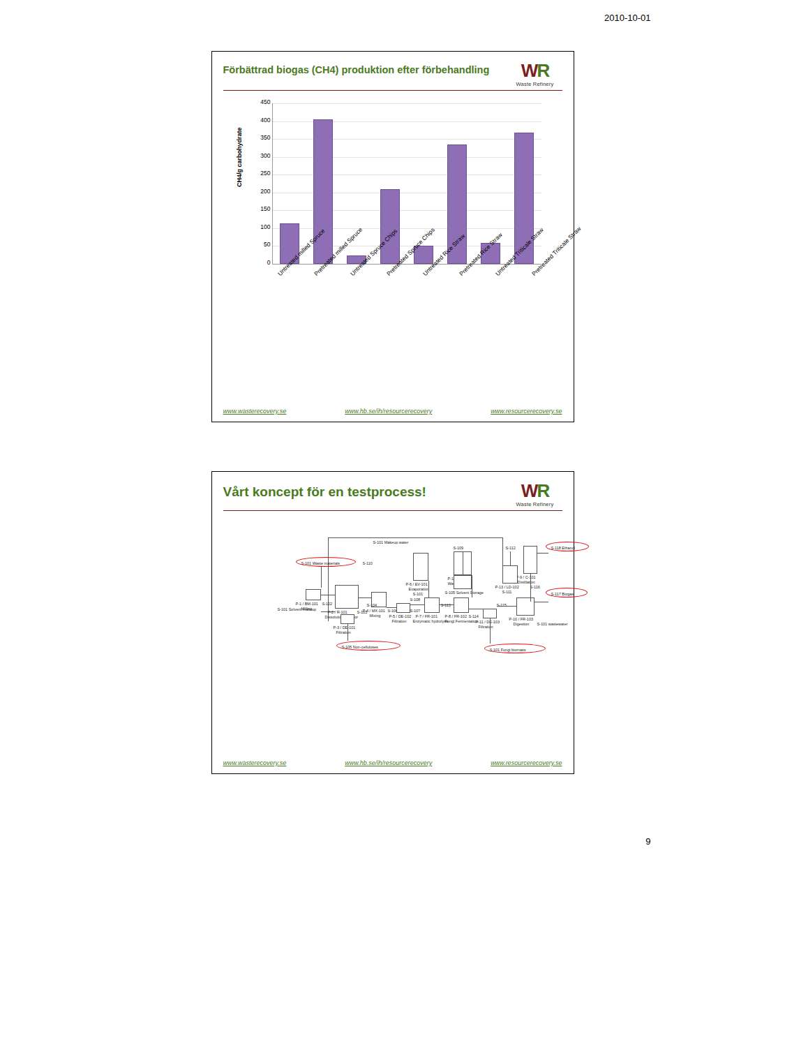2010-10-01
Förbättrad biogas (CH4) produktion efter förbehandling
WR
Waste Refinery
CH4/g carbohydrate
450
400
350
300
250
200
150
100
50
0
Untreated milled Spruce Pretreated milled Spruce Untreated Spruce Chips Pretreated Spruce Chips Untreated Rice Straw Pretreated Rice Straw Untreated Triticale Straw Pretreated Triticale Straw
www.wasterecovery.se www.hb.se/ih/resourcerecovery www.resourcerecovery.se
Vårt koncept för en testprocess!
WR
Waste Refinery
S-101 Makeup water
S-109
S-112
P-12 / LD-101
Water Storage
P-6 / EV-101
Evaporation
S-101
P-9 / C-101
Distillation
S-116
S-118 Ethanol
S-101 Waste materials
S-110
P-1 / BM-101
Milling
S-102
P-2 / R-101
Dissolution Reactor
S-103
S-101 Solvent makeup
P-3 / DE-101
Filtration
S-105 Non-celluloses
P-4 / MX-101
Mixing
S-106
S-104
P-5 / DE-102
Filtration
S-108
S-107
P-7 / FR-101
Enzymatic hydrolysis
P-8 / FR-102
Fungi Fermentation
S-113
S-114
S-105 Solvent Storage
P-13 / LD-102
S-111
P-11 / DE-103
Filtration
S-115
S-101 Fungi biomass
P-10 / FR-103
Digestion
S-101 wastewater
S-117 Biogas
www.wasterecovery.se www.hb.se/ih/resourcerecovery www.resourcerecovery.se
9